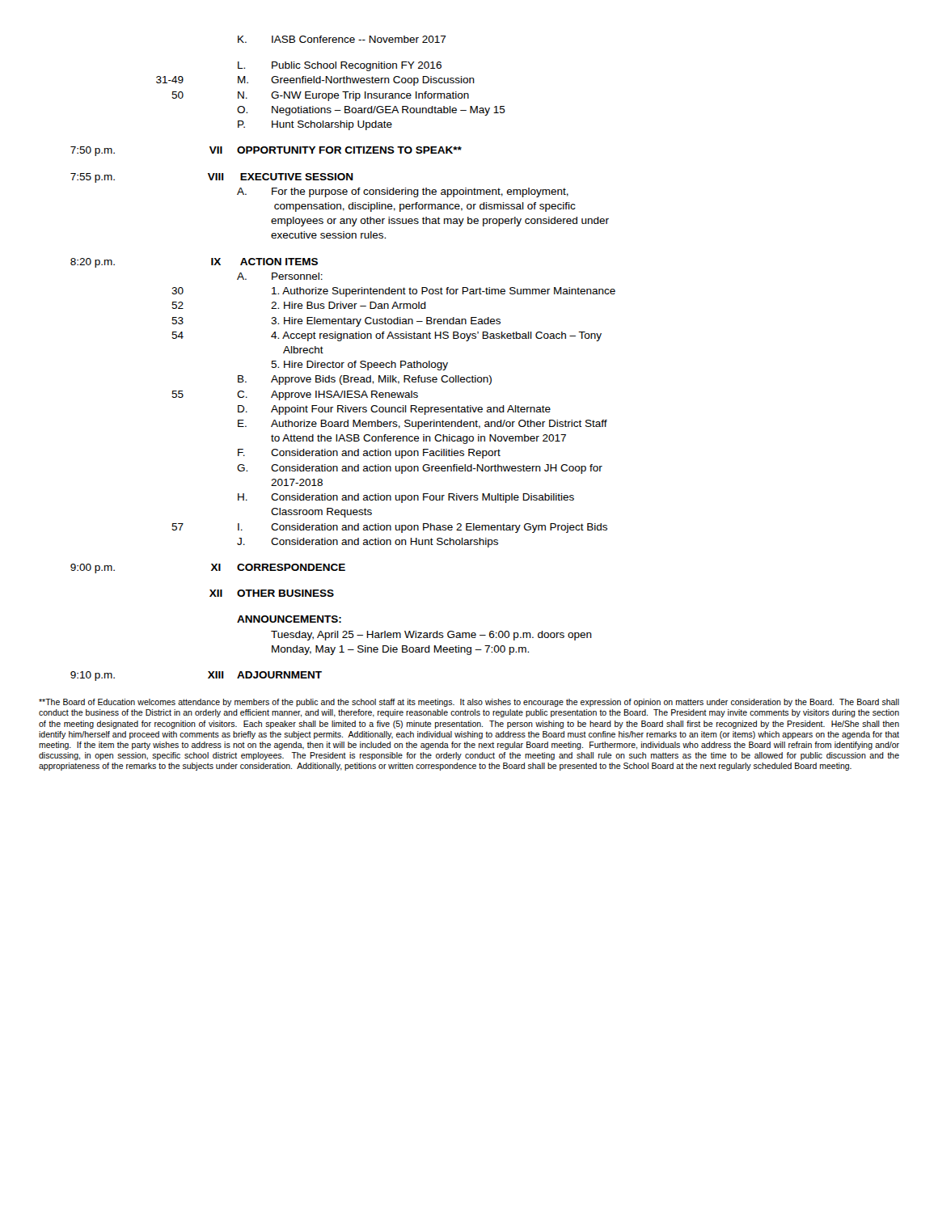| | | | K. | IASB Conference -- November 2017 |
| | | | L. | Public School Recognition FY 2016 |
| | 31-49 | | M. | Greenfield-Northwestern Coop Discussion |
| | 50 | | N. | G-NW Europe Trip Insurance Information |
| | | | O. | Negotiations – Board/GEA Roundtable – May 15 |
| | | | P. | Hunt Scholarship Update |
| 7:50 p.m. | | VII | OPPORTUNITY FOR CITIZENS TO SPEAK** |
| 7:55 p.m. | | VIII | EXECUTIVE SESSION |
| | | | A. | For the purpose of considering the appointment, employment, compensation, discipline, performance, or dismissal of specific employees or any other issues that may be properly considered under executive session rules. |
| 8:20 p.m. | | IX | ACTION ITEMS |
| | | | A. | Personnel: |
| | 30 | | | 1. Authorize Superintendent to Post for Part-time Summer Maintenance |
| | 52 | | | 2. Hire Bus Driver – Dan Armold |
| | 53 | | | 3. Hire Elementary Custodian – Brendan Eades |
| | 54 | | | 4. Accept resignation of Assistant HS Boys’ Basketball Coach – Tony Albrecht |
| | | | | 5. Hire Director of Speech Pathology |
| | | | B. | Approve Bids (Bread, Milk, Refuse Collection) |
| | 55 | | C. | Approve IHSA/IESA Renewals |
| | | | D. | Appoint Four Rivers Council Representative and Alternate |
| | | | E. | Authorize Board Members, Superintendent, and/or Other District Staff to Attend the IASB Conference in Chicago in November 2017 |
| | | | F. | Consideration and action upon Facilities Report |
| | | | G. | Consideration and action upon Greenfield-Northwestern JH Coop for 2017-2018 |
| | | | H. | Consideration and action upon Four Rivers Multiple Disabilities Classroom Requests |
| | 57 | | I. | Consideration and action upon Phase 2 Elementary Gym Project Bids |
| | | | J. | Consideration and action on Hunt Scholarships |
| 9:00 p.m. | | XI | CORRESPONDENCE |
| | | XII | OTHER BUSINESS |
| | | | ANNOUNCEMENTS: |
| | | | | Tuesday, April 25 – Harlem Wizards Game – 6:00 p.m. doors open |
| | | | | Monday, May 1 – Sine Die Board Meeting – 7:00 p.m. |
| 9:10 p.m. | | XIII | ADJOURNMENT |
**The Board of Education welcomes attendance by members of the public and the school staff at its meetings. It also wishes to encourage the expression of opinion on matters under consideration by the Board. The Board shall conduct the business of the District in an orderly and efficient manner, and will, therefore, require reasonable controls to regulate public presentation to the Board. The President may invite comments by visitors during the section of the meeting designated for recognition of visitors. Each speaker shall be limited to a five (5) minute presentation. The person wishing to be heard by the Board shall first be recognized by the President. He/She shall then identify him/herself and proceed with comments as briefly as the subject permits. Additionally, each individual wishing to address the Board must confine his/her remarks to an item (or items) which appears on the agenda for that meeting. If the item the party wishes to address is not on the agenda, then it will be included on the agenda for the next regular Board meeting. Furthermore, individuals who address the Board will refrain from identifying and/or discussing, in open session, specific school district employees. The President is responsible for the orderly conduct of the meeting and shall rule on such matters as the time to be allowed for public discussion and the appropriateness of the remarks to the subjects under consideration. Additionally, petitions or written correspondence to the Board shall be presented to the School Board at the next regularly scheduled Board meeting.